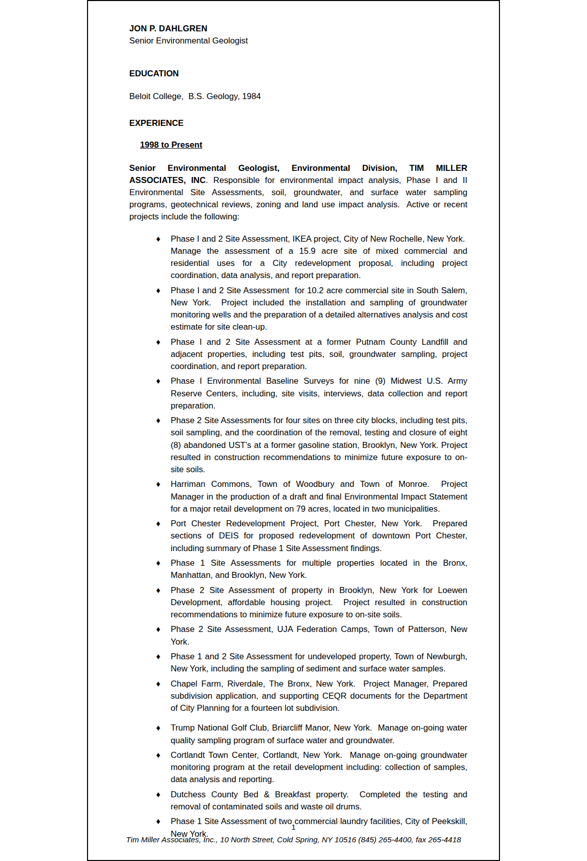JON P. DAHLGREN
Senior Environmental Geologist
EDUCATION
Beloit College, B.S. Geology, 1984
EXPERIENCE
1998 to Present
Senior Environmental Geologist, Environmental Division, TIM MILLER ASSOCIATES, INC. Responsible for environmental impact analysis, Phase I and II Environmental Site Assessments, soil, groundwater, and surface water sampling programs, geotechnical reviews, zoning and land use impact analysis. Active or recent projects include the following:
Phase I and 2 Site Assessment, IKEA project, City of New Rochelle, New York. Manage the assessment of a 15.9 acre site of mixed commercial and residential uses for a City redevelopment proposal, including project coordination, data analysis, and report preparation.
Phase I and 2 Site Assessment for 10.2 acre commercial site in South Salem, New York. Project included the installation and sampling of groundwater monitoring wells and the preparation of a detailed alternatives analysis and cost estimate for site clean-up.
Phase I and 2 Site Assessment at a former Putnam County Landfill and adjacent properties, including test pits, soil, groundwater sampling, project coordination, and report preparation.
Phase I Environmental Baseline Surveys for nine (9) Midwest U.S. Army Reserve Centers, including, site visits, interviews, data collection and report preparation.
Phase 2 Site Assessments for four sites on three city blocks, including test pits, soil sampling, and the coordination of the removal, testing and closure of eight (8) abandoned UST's at a former gasoline station, Brooklyn, New York. Project resulted in construction recommendations to minimize future exposure to on-site soils.
Harriman Commons, Town of Woodbury and Town of Monroe. Project Manager in the production of a draft and final Environmental Impact Statement for a major retail development on 79 acres, located in two municipalities.
Port Chester Redevelopment Project, Port Chester, New York. Prepared sections of DEIS for proposed redevelopment of downtown Port Chester, including summary of Phase 1 Site Assessment findings.
Phase 1 Site Assessments for multiple properties located in the Bronx, Manhattan, and Brooklyn, New York.
Phase 2 Site Assessment of property in Brooklyn, New York for Loewen Development, affordable housing project. Project resulted in construction recommendations to minimize future exposure to on-site soils.
Phase 2 Site Assessment, UJA Federation Camps, Town of Patterson, New York.
Phase 1 and 2 Site Assessment for undeveloped property, Town of Newburgh, New York, including the sampling of sediment and surface water samples.
Chapel Farm, Riverdale, The Bronx, New York. Project Manager, Prepared subdivision application, and supporting CEQR documents for the Department of City Planning for a fourteen lot subdivision.
Trump National Golf Club, Briarcliff Manor, New York. Manage on-going water quality sampling program of surface water and groundwater.
Cortlandt Town Center, Cortlandt, New York. Manage on-going groundwater monitoring program at the retail development including: collection of samples, data analysis and reporting.
Dutchess County Bed & Breakfast property. Completed the testing and removal of contaminated soils and waste oil drums.
Phase 1 Site Assessment of two commercial laundry facilities, City of Peekskill, New York.
1
Tim Miller Associates, Inc., 10 North Street, Cold Spring, NY 10516 (845) 265-4400, fax 265-4418